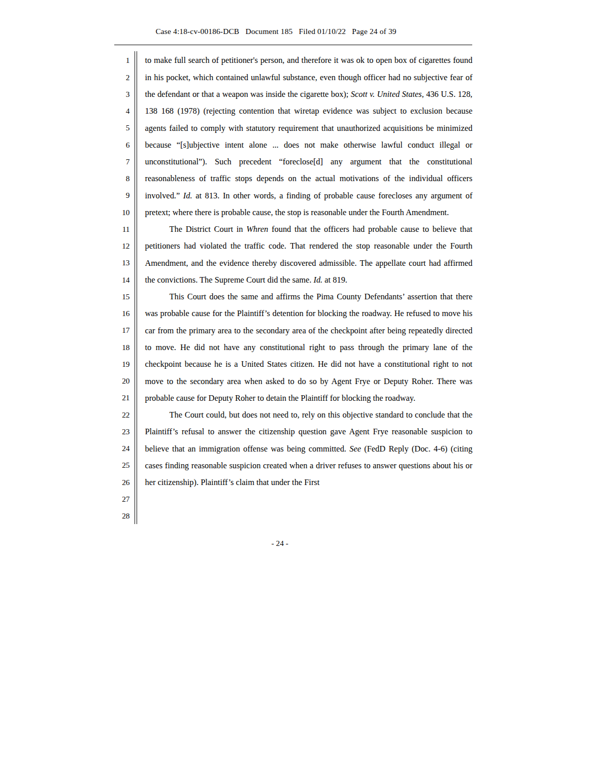Case 4:18-cv-00186-DCB Document 185 Filed 01/10/22 Page 24 of 39
1
2
3
4
5
6
7
8
9
10
11
12
13
14
15
16
17
18
19
20
21
22
23
24
25
26
27
28
to make full search of petitioner's person, and therefore it was ok to open box of cigarettes found in his pocket, which contained unlawful substance, even though officer had no subjective fear of the defendant or that a weapon was inside the cigarette box); Scott v. United States, 436 U.S. 128, 138 168 (1978) (rejecting contention that wiretap evidence was subject to exclusion because agents failed to comply with statutory requirement that unauthorized acquisitions be minimized because “[s]ubjective intent alone ... does not make otherwise lawful conduct illegal or unconstitutional”). Such precedent “foreclose[d] any argument that the constitutional reasonableness of traffic stops depends on the actual motivations of the individual officers involved.” Id. at 813. In other words, a finding of probable cause forecloses any argument of pretext; where there is probable cause, the stop is reasonable under the Fourth Amendment.
The District Court in Whren found that the officers had probable cause to believe that petitioners had violated the traffic code. That rendered the stop reasonable under the Fourth Amendment, and the evidence thereby discovered admissible. The appellate court had affirmed the convictions. The Supreme Court did the same. Id. at 819.
This Court does the same and affirms the Pima County Defendants’ assertion that there was probable cause for the Plaintiff’s detention for blocking the roadway. He refused to move his car from the primary area to the secondary area of the checkpoint after being repeatedly directed to move. He did not have any constitutional right to pass through the primary lane of the checkpoint because he is a United States citizen. He did not have a constitutional right to not move to the secondary area when asked to do so by Agent Frye or Deputy Roher. There was probable cause for Deputy Roher to detain the Plaintiff for blocking the roadway.
The Court could, but does not need to, rely on this objective standard to conclude that the Plaintiff’s refusal to answer the citizenship question gave Agent Frye reasonable suspicion to believe that an immigration offense was being committed. See (FedD Reply (Doc. 4-6) (citing cases finding reasonable suspicion created when a driver refuses to answer questions about his or her citizenship). Plaintiff’s claim that under the First
- 24 -